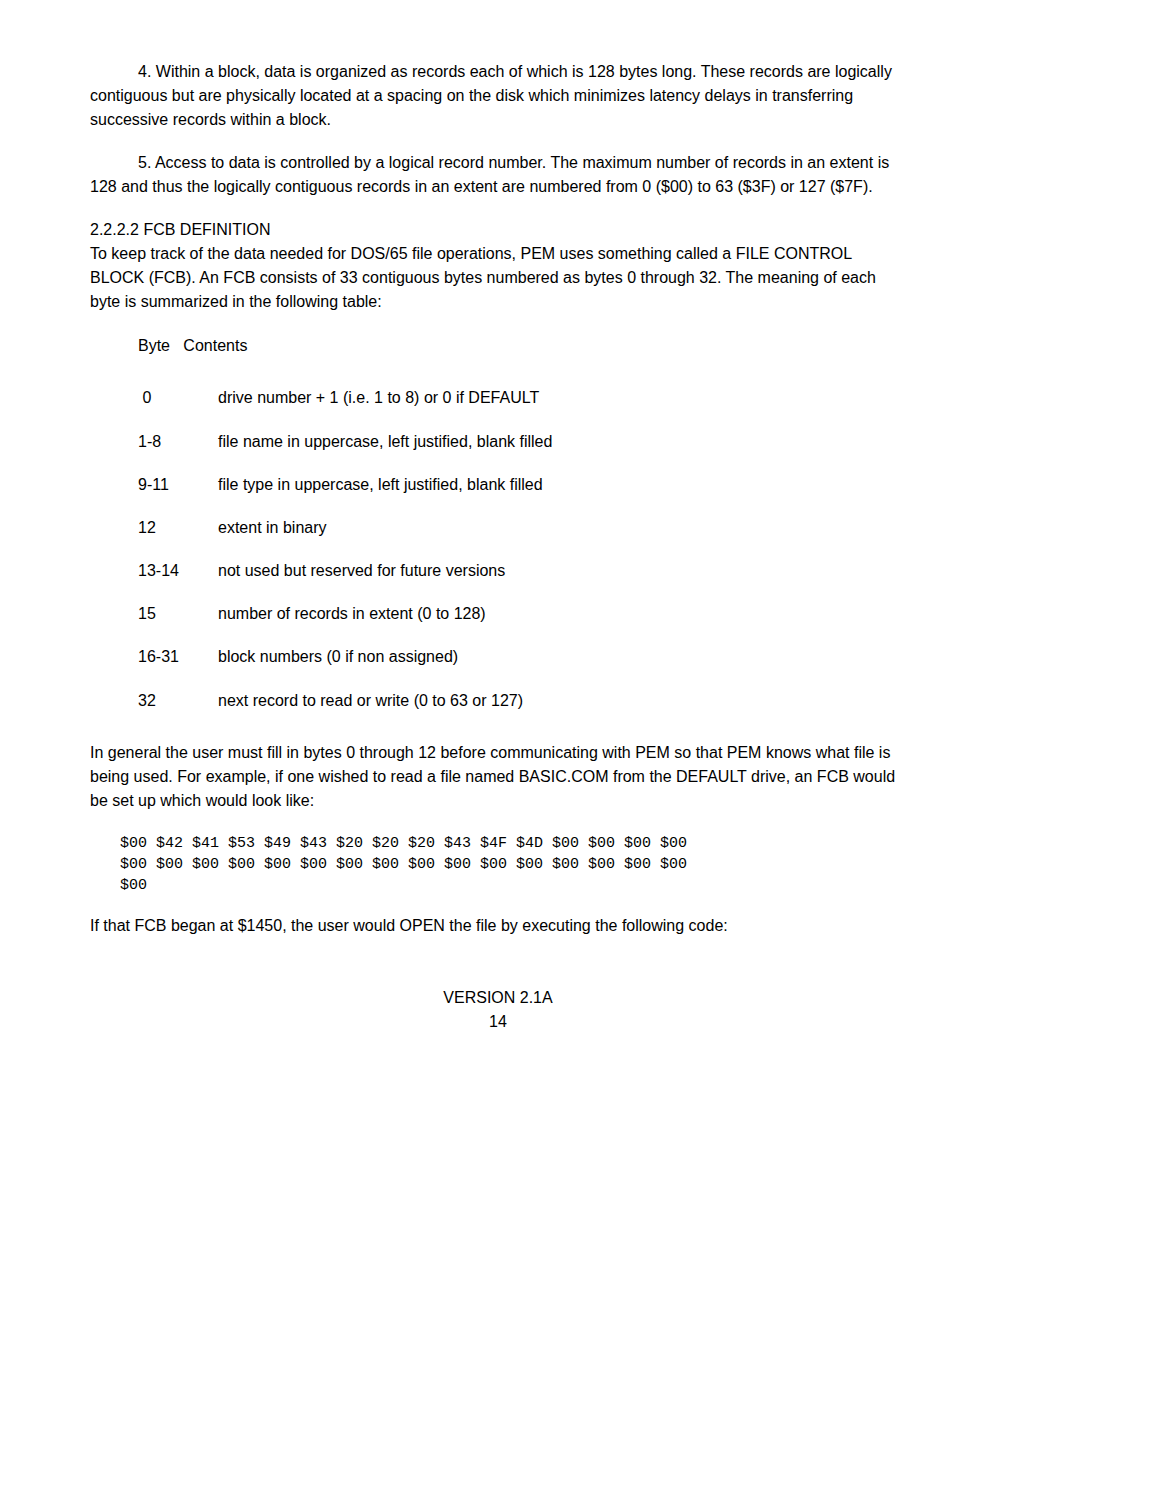4. Within a block, data is organized as records each of which is 128 bytes long. These records are logically contiguous but are physically located at a spacing on the disk which minimizes latency delays in transferring successive records within a block.
5. Access to data is controlled by a logical record number. The maximum number of records in an extent is 128 and thus the logically contiguous records in an extent are numbered from 0 ($00) to 63 ($3F) or 127 ($7F).
2.2.2.2 FCB DEFINITION
To keep track of the data needed for DOS/65 file operations, PEM uses something called a FILE CONTROL BLOCK (FCB). An FCB consists of 33 contiguous bytes numbered as bytes 0 through 32. The meaning of each byte is summarized in the following table:
Byte Contents
| 0 | drive number + 1 (i.e. 1 to 8) or 0 if DEFAULT |
| 1-8 | file name in uppercase, left justified, blank filled |
| 9-11 | file type in uppercase, left justified, blank filled |
| 12 | extent in binary |
| 13-14 | not used but reserved for future versions |
| 15 | number of records in extent (0 to 128) |
| 16-31 | block numbers (0 if non assigned) |
| 32 | next record to read or write (0 to 63 or 127) |
In general the user must fill in bytes 0 through 12 before communicating with PEM so that PEM knows what file is being used. For example, if one wished to read a file named BASIC.COM from the DEFAULT drive, an FCB would be set up which would look like:
$00 $42 $41 $53 $49 $43 $20 $20 $20 $43 $4F $4D $00 $00 $00 $00
$00 $00 $00 $00 $00 $00 $00 $00 $00 $00 $00 $00 $00 $00 $00 $00
$00
If that FCB began at $1450, the user would OPEN the file by executing the following code:
VERSION 2.1A
14